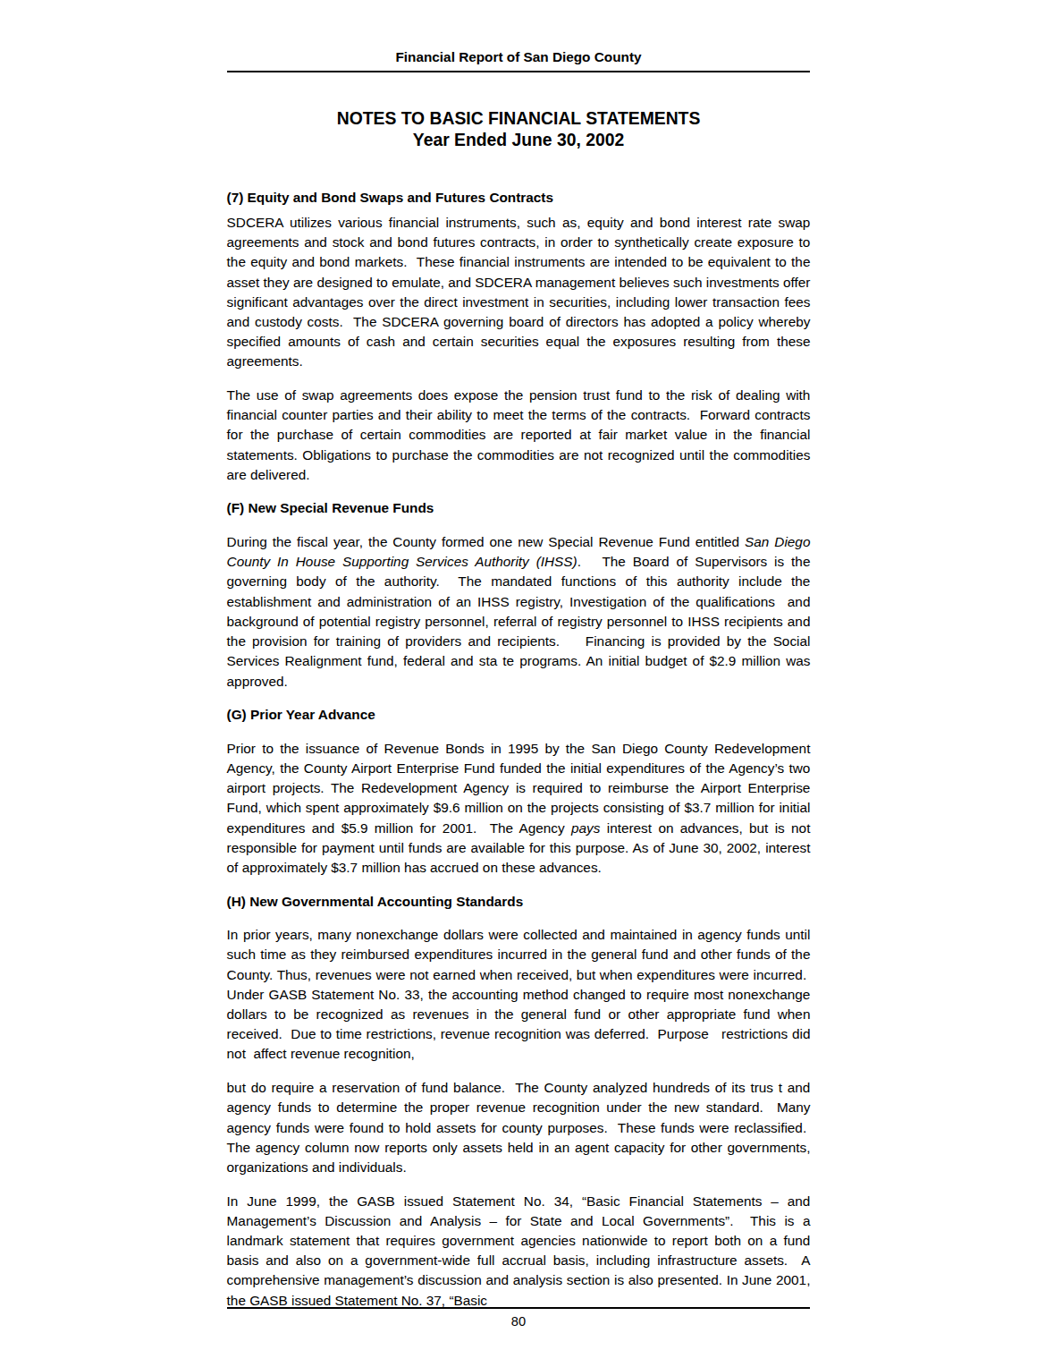Financial Report of San Diego County
NOTES TO BASIC FINANCIAL STATEMENTS
Year Ended June 30, 2002
(7) Equity and Bond Swaps and Futures Contracts
SDCERA utilizes various financial instruments, such as, equity and bond interest rate swap agreements and stock and bond futures contracts, in order to synthetically create exposure to the equity and bond markets. These financial instruments are intended to be equivalent to the asset they are designed to emulate, and SDCERA management believes such investments offer significant advantages over the direct investment in securities, including lower transaction fees and custody costs. The SDCERA governing board of directors has adopted a policy whereby specified amounts of cash and certain securities equal the exposures resulting from these agreements.
The use of swap agreements does expose the pension trust fund to the risk of dealing with financial counter parties and their ability to meet the terms of the contracts. Forward contracts for the purchase of certain commodities are reported at fair market value in the financial statements. Obligations to purchase the commodities are not recognized until the commodities are delivered.
(F) New Special Revenue Funds
During the fiscal year, the County formed one new Special Revenue Fund entitled San Diego County In House Supporting Services Authority (IHSS). The Board of Supervisors is the governing body of the authority. The mandated functions of this authority include the establishment and administration of an IHSS registry, Investigation of the qualifications and background of potential registry personnel, referral of registry personnel to IHSS recipients and the provision for training of providers and recipients. Financing is provided by the Social Services Realignment fund, federal and sta te programs. An initial budget of $2.9 million was approved.
(G) Prior Year Advance
Prior to the issuance of Revenue Bonds in 1995 by the San Diego County Redevelopment Agency, the County Airport Enterprise Fund funded the initial expenditures of the Agency’s two airport projects. The Redevelopment Agency is required to reimburse the Airport Enterprise Fund, which spent approximately $9.6 million on the projects consisting of $3.7 million for initial expenditures and $5.9 million for 2001. The Agency pays interest on advances, but is not responsible for payment until funds are available for this purpose. As of June 30, 2002, interest of approximately $3.7 million has accrued on these advances.
(H) New Governmental Accounting Standards
In prior years, many nonexchange dollars were collected and maintained in agency funds until such time as they reimbursed expenditures incurred in the general fund and other funds of the County. Thus, revenues were not earned when received, but when expenditures were incurred. Under GASB Statement No. 33, the accounting method changed to require most nonexchange dollars to be recognized as revenues in the general fund or other appropriate fund when received. Due to time restrictions, revenue recognition was deferred. Purpose restrictions did not affect revenue recognition,
but do require a reservation of fund balance. The County analyzed hundreds of its trus t and agency funds to determine the proper revenue recognition under the new standard. Many agency funds were found to hold assets for county purposes. These funds were reclassified. The agency column now reports only assets held in an agent capacity for other governments, organizations and individuals.
In June 1999, the GASB issued Statement No. 34, “Basic Financial Statements – and Management’s Discussion and Analysis – for State and Local Governments”. This is a landmark statement that requires government agencies nationwide to report both on a fund basis and also on a government-wide full accrual basis, including infrastructure assets. A comprehensive management’s discussion and analysis section is also presented. In June 2001, the GASB issued Statement No. 37, “Basic
80